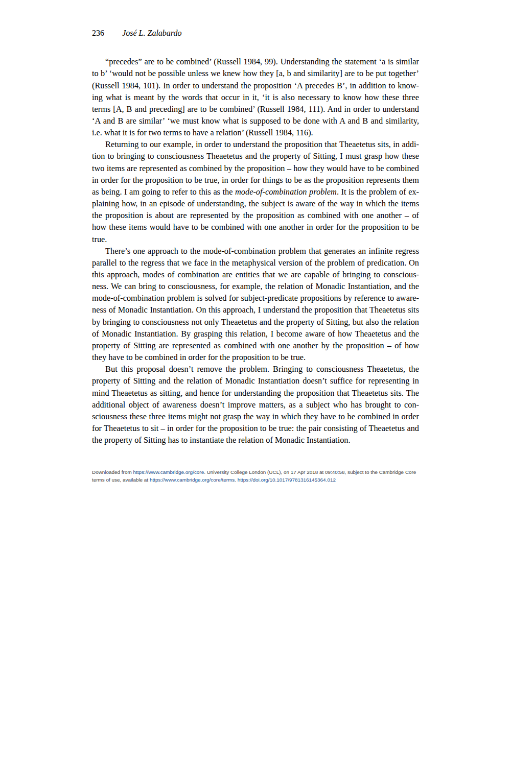236 José L. Zalabardo
“precedes” are to be combined’ (Russell 1984, 99). Understanding the statement ‘a is similar to b’ ‘would not be possible unless we knew how they [a, b and similarity] are to be put together’ (Russell 1984, 101). In order to understand the proposition ‘A precedes B’, in addition to knowing what is meant by the words that occur in it, ‘it is also necessary to know how these three terms [A, B and preceding] are to be combined’ (Russell 1984, 111). And in order to understand ‘A and B are similar’ ‘we must know what is supposed to be done with A and B and similarity, i.e. what it is for two terms to have a relation’ (Russell 1984, 116).
Returning to our example, in order to understand the proposition that Theaetetus sits, in addition to bringing to consciousness Theaetetus and the property of Sitting, I must grasp how these two items are represented as combined by the proposition – how they would have to be combined in order for the proposition to be true, in order for things to be as the proposition represents them as being. I am going to refer to this as the mode-of-combination problem. It is the problem of explaining how, in an episode of understanding, the subject is aware of the way in which the items the proposition is about are represented by the proposition as combined with one another – of how these items would have to be combined with one another in order for the proposition to be true.
There’s one approach to the mode-of-combination problem that generates an infinite regress parallel to the regress that we face in the metaphysical version of the problem of predication. On this approach, modes of combination are entities that we are capable of bringing to consciousness. We can bring to consciousness, for example, the relation of Monadic Instantiation, and the mode-of-combination problem is solved for subject-predicate propositions by reference to awareness of Monadic Instantiation. On this approach, I understand the proposition that Theaetetus sits by bringing to consciousness not only Theaetetus and the property of Sitting, but also the relation of Monadic Instantiation. By grasping this relation, I become aware of how Theaetetus and the property of Sitting are represented as combined with one another by the proposition – of how they have to be combined in order for the proposition to be true.
But this proposal doesn’t remove the problem. Bringing to consciousness Theaetetus, the property of Sitting and the relation of Monadic Instantiation doesn’t suffice for representing in mind Theaetetus as sitting, and hence for understanding the proposition that Theaetetus sits. The additional object of awareness doesn’t improve matters, as a subject who has brought to consciousness these three items might not grasp the way in which they have to be combined in order for Theaetetus to sit – in order for the proposition to be true: the pair consisting of Theaetetus and the property of Sitting has to instantiate the relation of Monadic Instantiation.
Downloaded from https://www.cambridge.org/core. University College London (UCL), on 17 Apr 2018 at 09:40:58, subject to the Cambridge Core terms of use, available at https://www.cambridge.org/core/terms. https://doi.org/10.1017/9781316145364.012